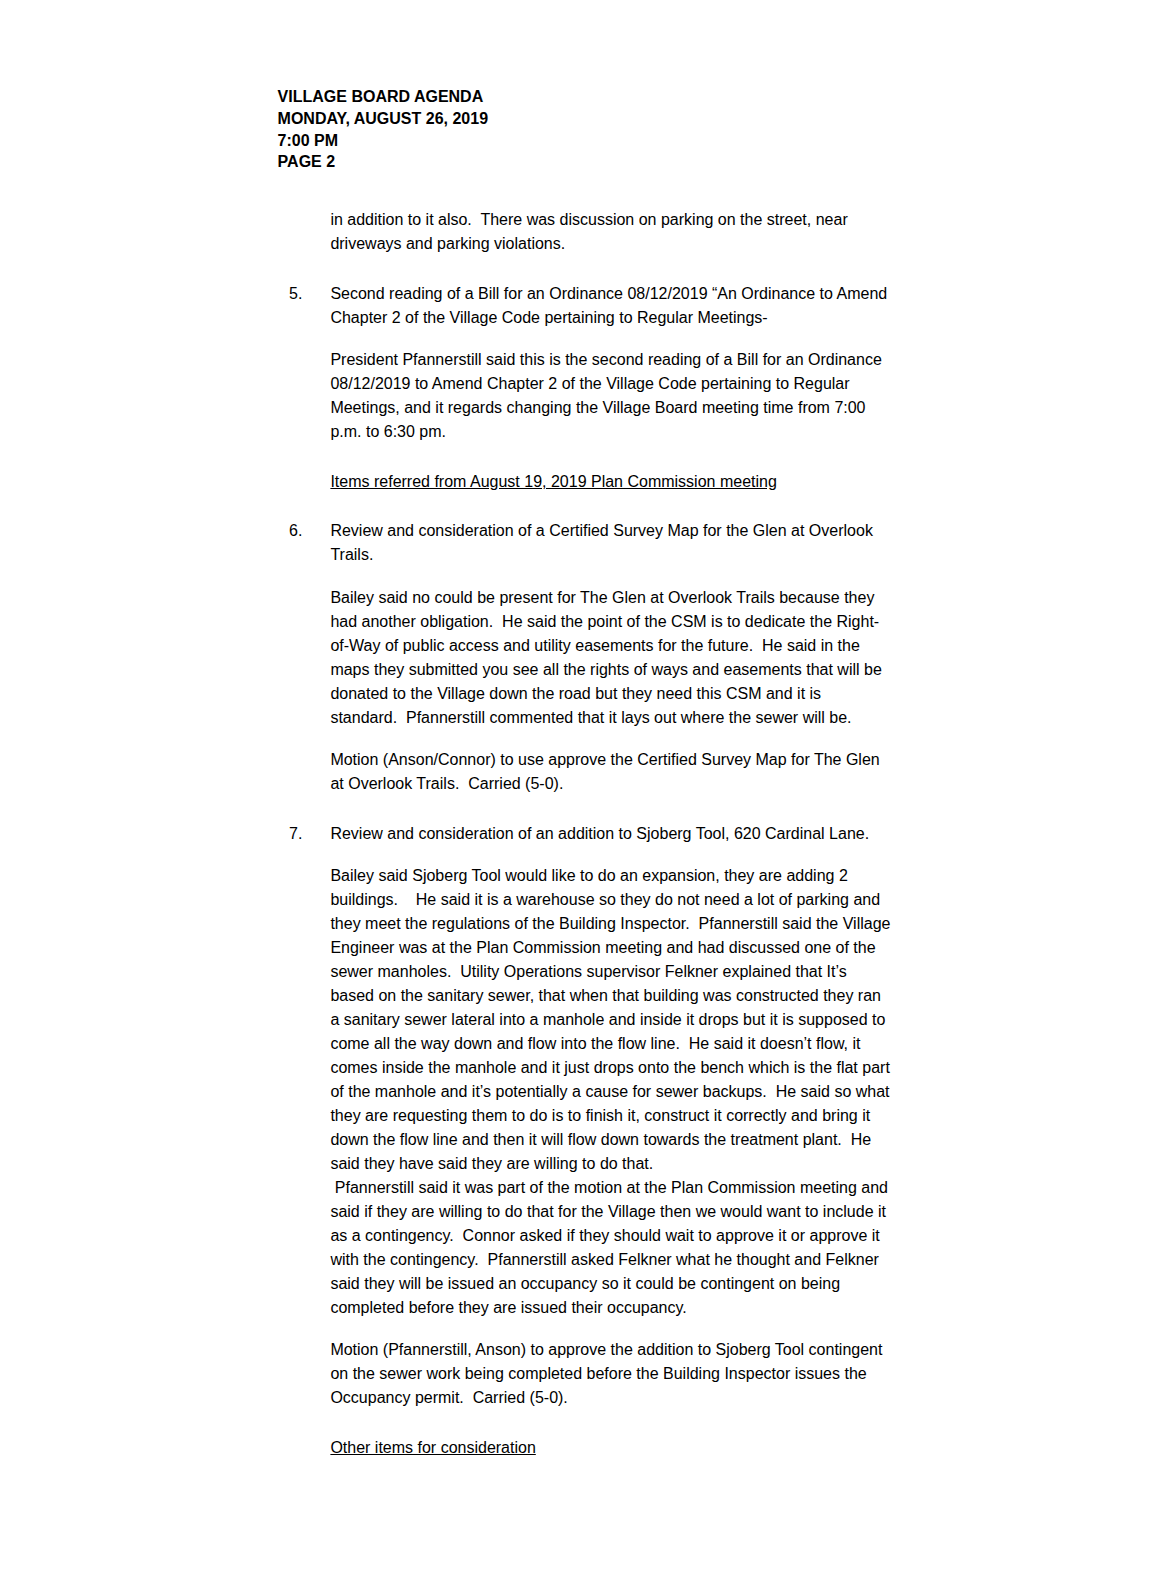VILLAGE BOARD AGENDA
MONDAY, AUGUST 26, 2019
7:00 PM
PAGE 2
in addition to it also. There was discussion on parking on the street, near driveways and parking violations.
5.
Second reading of a Bill for an Ordinance 08/12/2019 “An Ordinance to Amend Chapter 2 of the Village Code pertaining to Regular Meetings-
President Pfannerstill said this is the second reading of a Bill for an Ordinance 08/12/2019 to Amend Chapter 2 of the Village Code pertaining to Regular Meetings, and it regards changing the Village Board meeting time from 7:00 p.m. to 6:30 pm.
Items referred from August 19, 2019 Plan Commission meeting
6.
Review and consideration of a Certified Survey Map for the Glen at Overlook Trails.
Bailey said no could be present for The Glen at Overlook Trails because they had another obligation. He said the point of the CSM is to dedicate the Right-of-Way of public access and utility easements for the future. He said in the maps they submitted you see all the rights of ways and easements that will be donated to the Village down the road but they need this CSM and it is standard. Pfannerstill commented that it lays out where the sewer will be.
Motion (Anson/Connor) to use approve the Certified Survey Map for The Glen at Overlook Trails. Carried (5-0).
7.
Review and consideration of an addition to Sjoberg Tool, 620 Cardinal Lane.
Bailey said Sjoberg Tool would like to do an expansion, they are adding 2 buildings. He said it is a warehouse so they do not need a lot of parking and they meet the regulations of the Building Inspector. Pfannerstill said the Village Engineer was at the Plan Commission meeting and had discussed one of the sewer manholes. Utility Operations supervisor Felkner explained that It’s based on the sanitary sewer, that when that building was constructed they ran a sanitary sewer lateral into a manhole and inside it drops but it is supposed to come all the way down and flow into the flow line. He said it doesn’t flow, it comes inside the manhole and it just drops onto the bench which is the flat part of the manhole and it’s potentially a cause for sewer backups. He said so what they are requesting them to do is to finish it, construct it correctly and bring it down the flow line and then it will flow down towards the treatment plant. He said they have said they are willing to do that.
Pfannerstill said it was part of the motion at the Plan Commission meeting and said if they are willing to do that for the Village then we would want to include it as a contingency. Connor asked if they should wait to approve it or approve it with the contingency. Pfannerstill asked Felkner what he thought and Felkner said they will be issued an occupancy so it could be contingent on being completed before they are issued their occupancy.
Motion (Pfannerstill, Anson) to approve the addition to Sjoberg Tool contingent on the sewer work being completed before the Building Inspector issues the Occupancy permit. Carried (5-0).
Other items for consideration